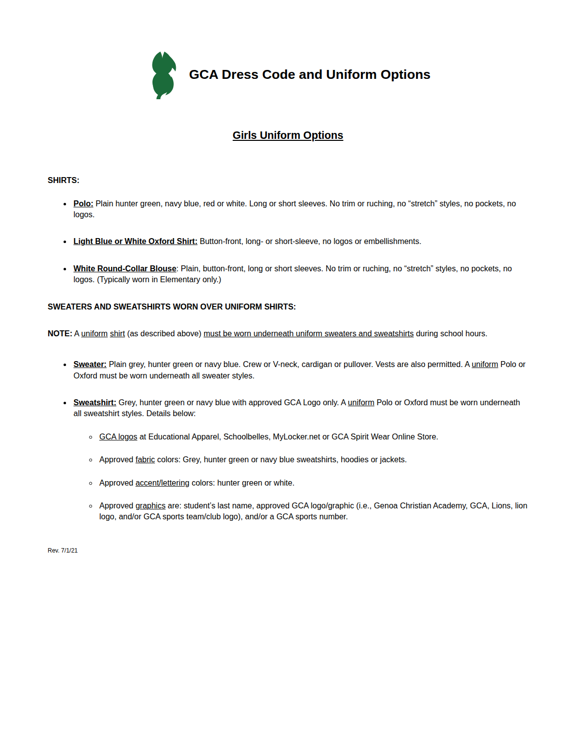GCA Dress Code and Uniform Options
Girls Uniform Options
SHIRTS:
Polo: Plain hunter green, navy blue, red or white. Long or short sleeves. No trim or ruching, no “stretch” styles, no pockets, no logos.
Light Blue or White Oxford Shirt: Button-front, long- or short-sleeve, no logos or embellishments.
White Round-Collar Blouse: Plain, button-front, long or short sleeves. No trim or ruching, no “stretch” styles, no pockets, no logos. (Typically worn in Elementary only.)
SWEATERS AND SWEATSHIRTS WORN OVER UNIFORM SHIRTS:
NOTE: A uniform shirt (as described above) must be worn underneath uniform sweaters and sweatshirts during school hours.
Sweater: Plain grey, hunter green or navy blue. Crew or V-neck, cardigan or pullover. Vests are also permitted. A uniform Polo or Oxford must be worn underneath all sweater styles.
Sweatshirt: Grey, hunter green or navy blue with approved GCA Logo only. A uniform Polo or Oxford must be worn underneath all sweatshirt styles. Details below:
GCA logos at Educational Apparel, Schoolbelles, MyLocker.net or GCA Spirit Wear Online Store.
Approved fabric colors: Grey, hunter green or navy blue sweatshirts, hoodies or jackets.
Approved accent/lettering colors: hunter green or white.
Approved graphics are: student’s last name, approved GCA logo/graphic (i.e., Genoa Christian Academy, GCA, Lions, lion logo, and/or GCA sports team/club logo), and/or a GCA sports number.
Rev. 7/1/21